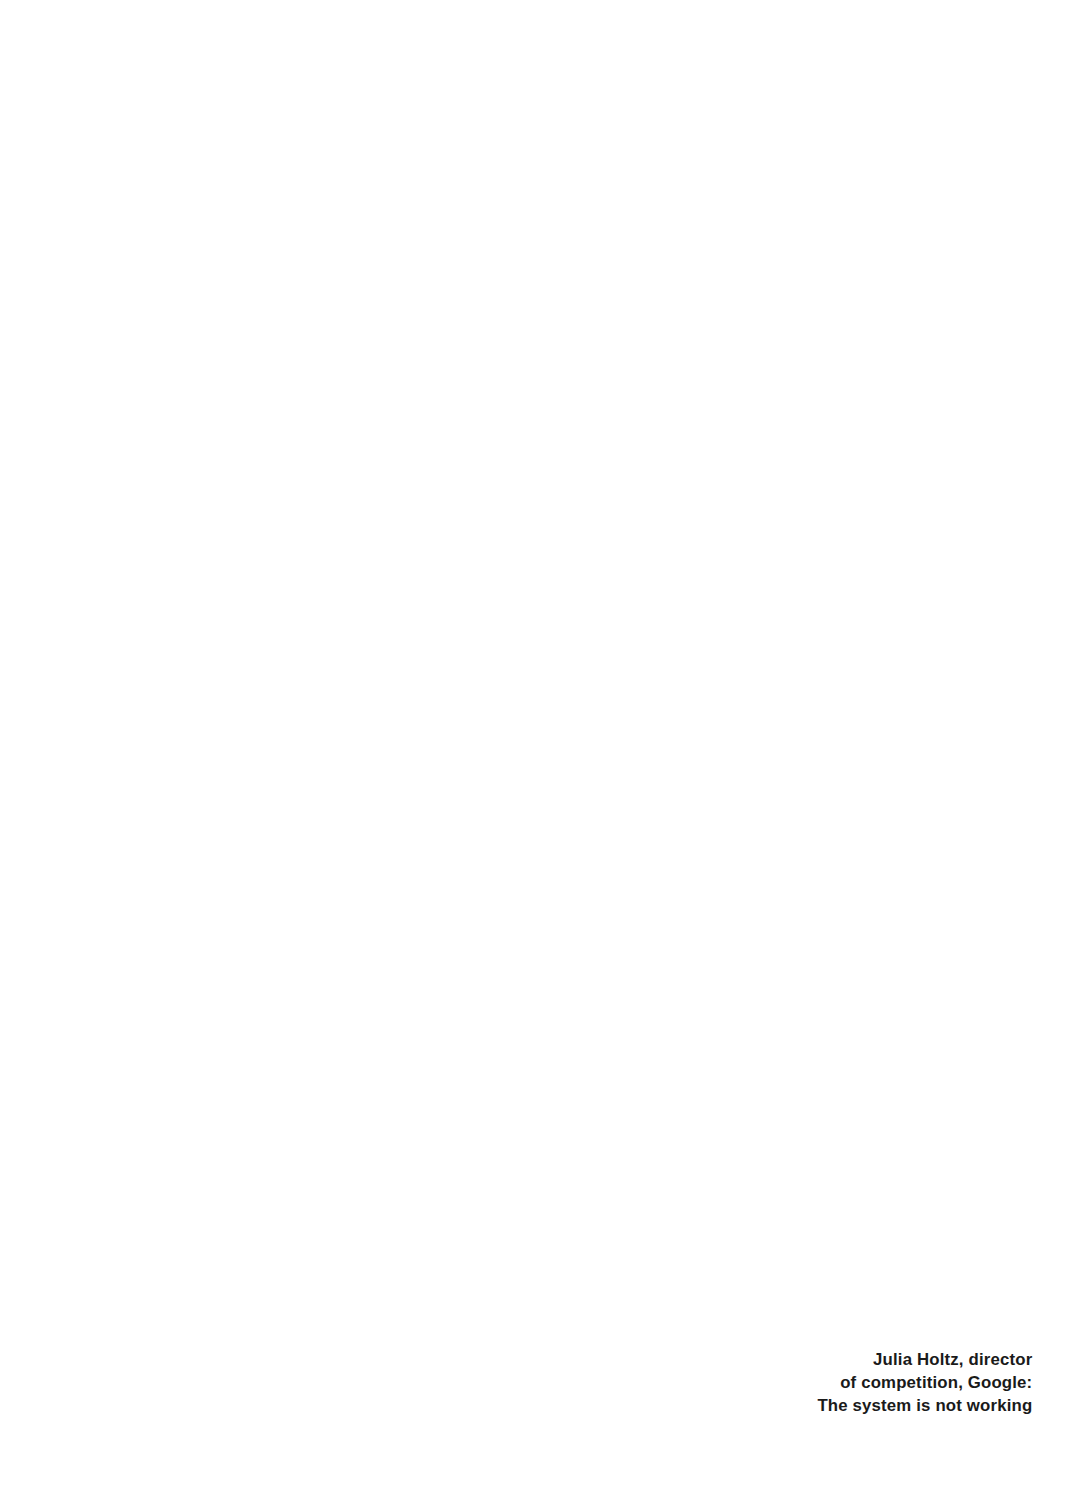Julia Holtz, director of competition, Google: The system is not working